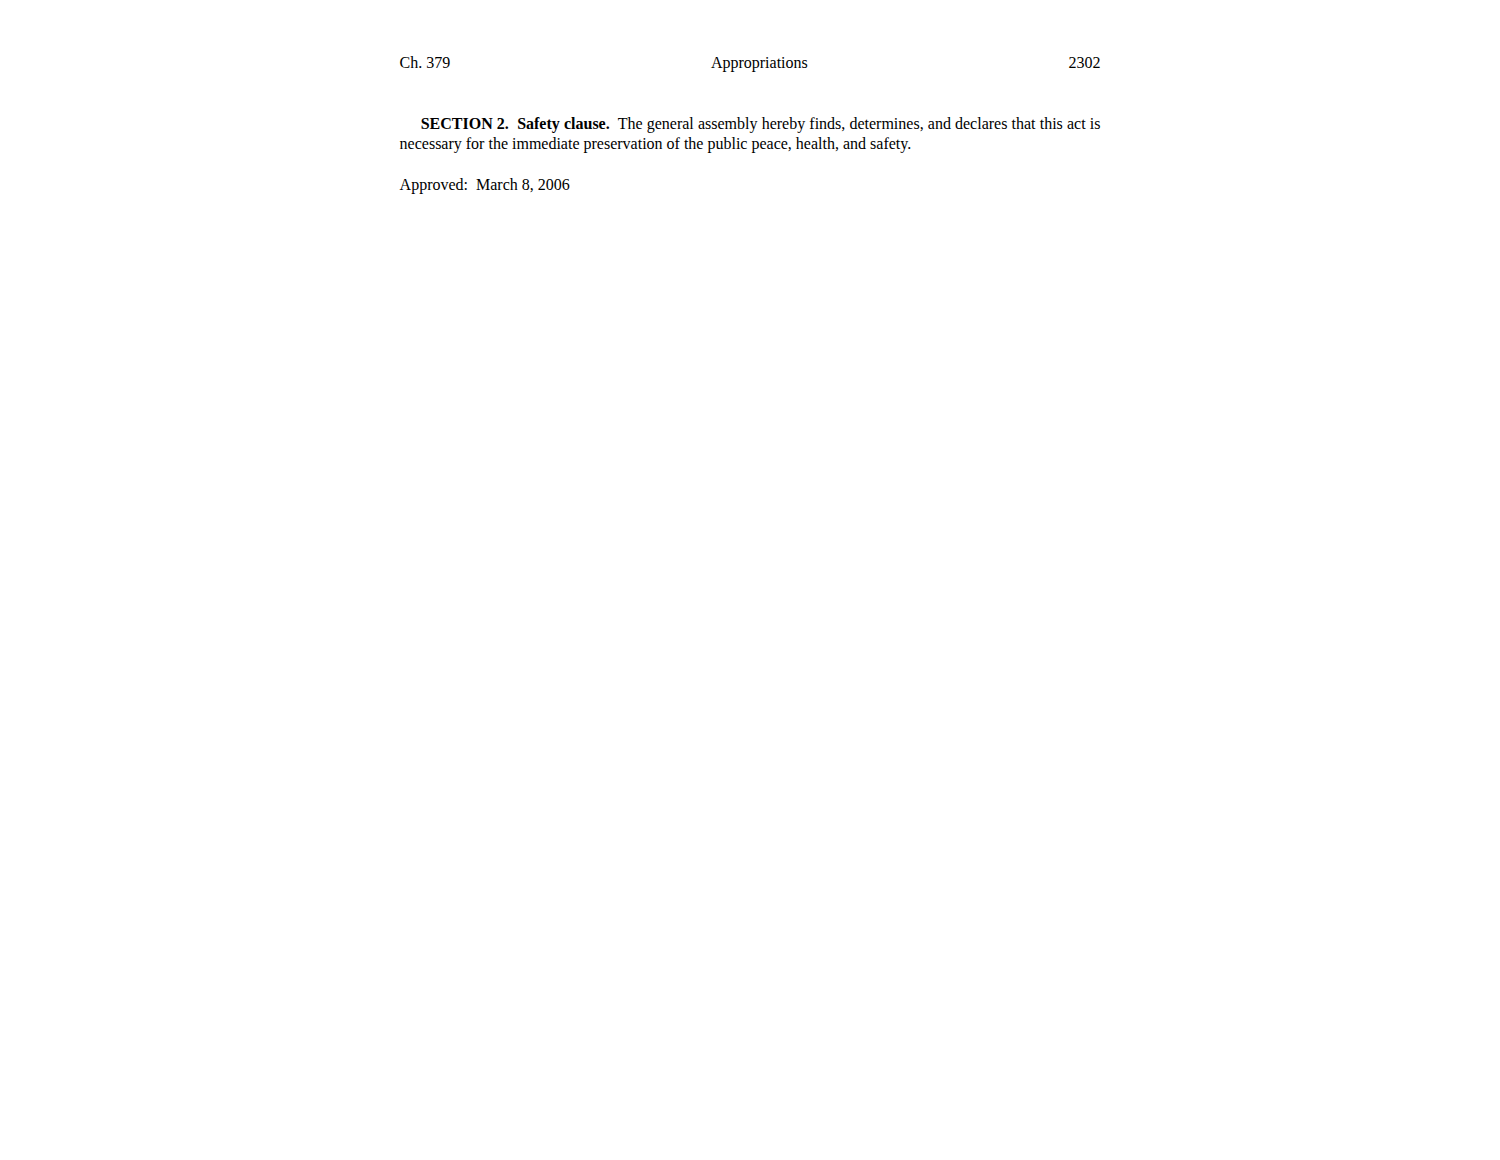Ch. 379
Appropriations
2302
SECTION 2. Safety clause. The general assembly hereby finds, determines, and declares that this act is necessary for the immediate preservation of the public peace, health, and safety.
Approved: March 8, 2006